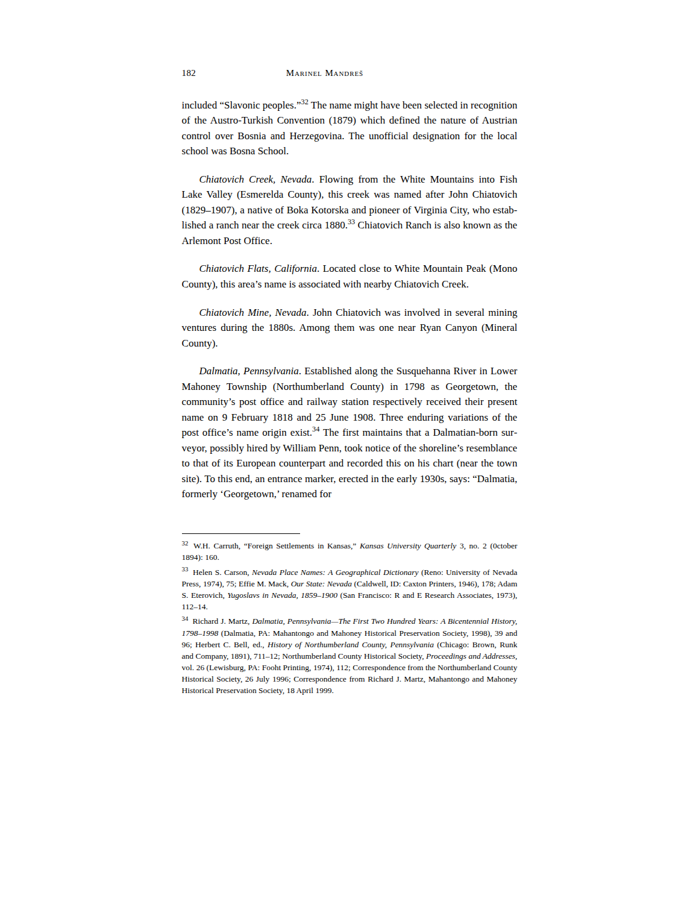182
Marinel Mandreš
included “Slavonic peoples.”32 The name might have been selected in recognition of the Austro-Turkish Convention (1879) which defined the nature of Austrian control over Bosnia and Herzegovina. The unofficial designation for the local school was Bosna School.
Chiatovich Creek, Nevada. Flowing from the White Mountains into Fish Lake Valley (Esmerelda County), this creek was named after John Chiatovich (1829–1907), a native of Boka Kotorska and pioneer of Virginia City, who established a ranch near the creek circa 1880.33 Chiatovich Ranch is also known as the Arlemont Post Office.
Chiatovich Flats, California. Located close to White Mountain Peak (Mono County), this area’s name is associated with nearby Chiatovich Creek.
Chiatovich Mine, Nevada. John Chiatovich was involved in several mining ventures during the 1880s. Among them was one near Ryan Canyon (Mineral County).
Dalmatia, Pennsylvania. Established along the Susquehanna River in Lower Mahoney Township (Northumberland County) in 1798 as Georgetown, the community’s post office and railway station respectively received their present name on 9 February 1818 and 25 June 1908. Three enduring variations of the post office’s name origin exist.34 The first maintains that a Dalmatian-born surveyor, possibly hired by William Penn, took notice of the shoreline’s resemblance to that of its European counterpart and recorded this on his chart (near the town site). To this end, an entrance marker, erected in the early 1930s, says: “Dalmatia, formerly ‘Georgetown,’ renamed for
32 W.H. Carruth, “Foreign Settlements in Kansas,” Kansas University Quarterly 3, no. 2 (0ctober 1894): 160.
33 Helen S. Carson, Nevada Place Names: A Geographical Dictionary (Reno: University of Nevada Press, 1974), 75; Effie M. Mack, Our State: Nevada (Caldwell, ID: Caxton Printers, 1946), 178; Adam S. Eterovich, Yugoslavs in Nevada, 1859–1900 (San Francisco: R and E Research Associates, 1973), 112–14.
34 Richard J. Martz, Dalmatia, Pennsylvania—The First Two Hundred Years: A Bicentennial History, 1798–1998 (Dalmatia, PA: Mahantongo and Mahoney Historical Preservation Society, 1998), 39 and 96; Herbert C. Bell, ed., History of Northumberland County, Pennsylvania (Chicago: Brown, Runk and Company, 1891), 711–12; Northumberland County Historical Society, Proceedings and Addresses, vol. 26 (Lewisburg, PA: Fooht Printing, 1974), 112; Correspondence from the Northumberland County Historical Society, 26 July 1996; Correspondence from Richard J. Martz, Mahantongo and Mahoney Historical Preservation Society, 18 April 1999.